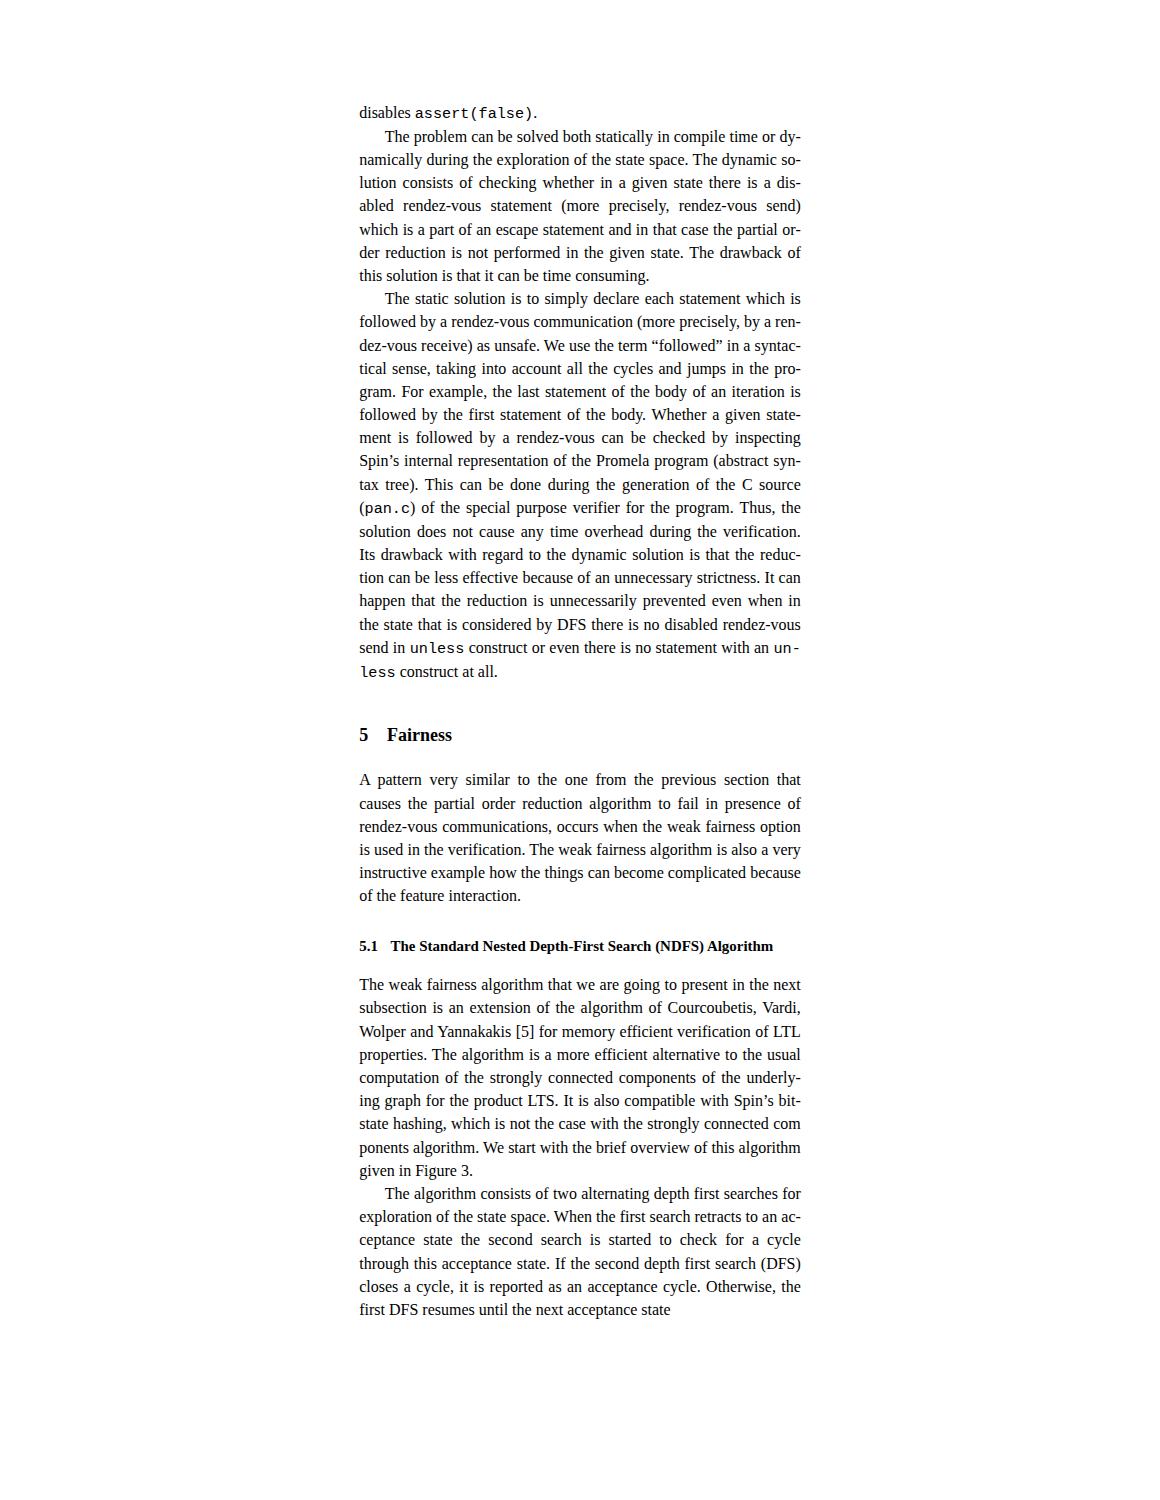disables assert(false).
The problem can be solved both statically in compile time or dynamically during the exploration of the state space. The dynamic solution consists of check​ing whether in a given state there is a disabled rendez-vous statement (more pre​cisely, rendez-vous send) which is a part of an escape statement and in that case the partial order reduction is not performed in the given state. The drawback of this solution is that it can be time consuming.
The static solution is to simply declare each statement which is followed by a rendez-vous communication (more precisely, by a rendez-vous receive) as unsafe. We use the term “followed” in a syntactical sense, taking into account all the cycles and jumps in the program. For example, the last statement of the body of an iteration is followed by the first statement of the body. Whether a given statement is followed by a rendez-vous can be checked by inspecting Spin’s internal representation of the Promela program (abstract syntax tree). This can be done during the generation of the C source (pan.c) of the special purpose verifier for the program. Thus, the solution does not cause any time overhead during the verification. Its drawback with regard to the dynamic solution is that the reduction can be less effective because of an unnecessary strictness. It can happen that the reduction is unnecessarily prevented even when in the state that is considered by DFS there is no disabled rendez-vous send in unless construct or even there is no statement with an unless construct at all.
5 Fairness
A pattern very similar to the one from the previous section that causes the partial order reduction algorithm to fail in presence of rendez-vous communica​tions, occurs when the weak fairness option is used in the verification. The weak fairness algorithm is also a very instructive example how the things can become complicated because of the feature interaction.
5.1 The Standard Nested Depth-First Search (NDFS) Algorithm
The weak fairness algorithm that we are going to present in the next subsection is an extension of the algorithm of Courcoubetis, Vardi, Wolper and Yannakakis [5] for memory efficient verification of LTL properties. The algorithm is a more efficient alternative to the usual computation of the strongly connected compo​nents of the underlying graph for the product LTS. It is also compatible with Spin’s bit-state hashing, which is not the case with the strongly connected com​ponents algorithm. We start with the brief overview of this algorithm given in Figure 3.
The algorithm consists of two alternating depth first searches for exploration of the state space. When the first search retracts to an acceptance state the second search is started to check for a cycle through this acceptance state. If the second depth first search (DFS) closes a cycle, it is reported as an accep​tance cycle. Otherwise, the first DFS resumes until the next acceptance state